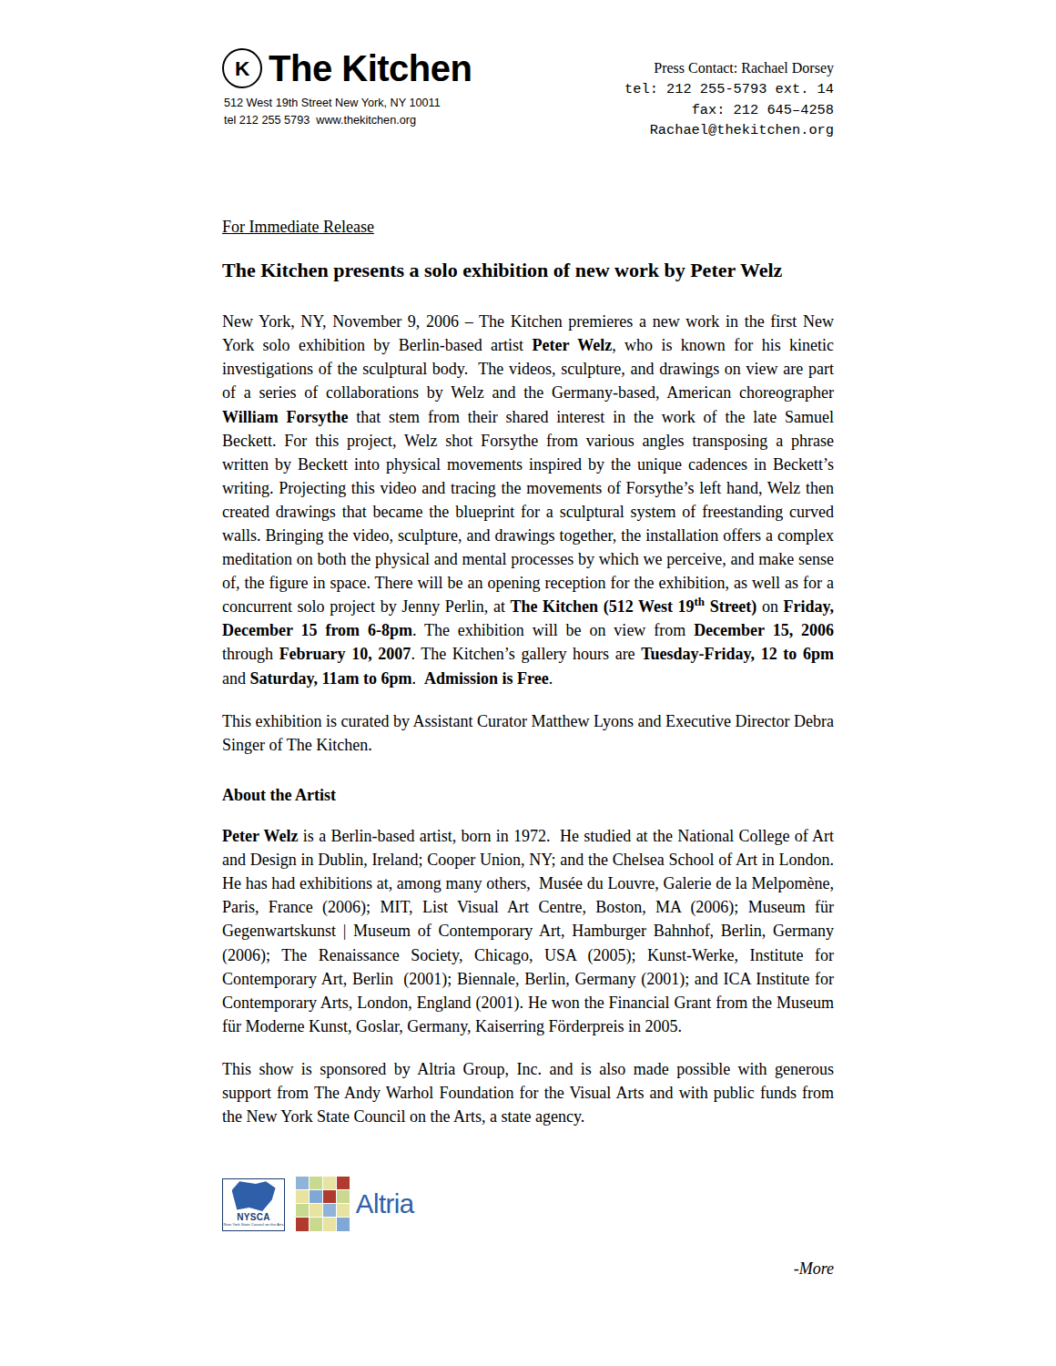K
The Kitchen
512 West 19th Street New York, NY 10011
tel 212 255 5793 www.thekitchen.org
Press Contact: Rachael Dorsey
tel: 212 255-5793 ext. 14
fax: 212 645–4258
Rachael@thekitchen.org
For Immediate Release
The Kitchen presents a solo exhibition of new work by Peter Welz
New York, NY, November 9, 2006 – The Kitchen premieres a new work in the first New York solo exhibition by Berlin-based artist Peter Welz, who is known for his kinetic investigations of the sculptural body. The videos, sculpture, and drawings on view are part of a series of collaborations by Welz and the Germany-based, American choreographer William Forsythe that stem from their shared interest in the work of the late Samuel Beckett. For this project, Welz shot Forsythe from various angles transposing a phrase written by Beckett into physical movements inspired by the unique cadences in Beckett’s writing. Projecting this video and tracing the movements of Forsythe’s left hand, Welz then created drawings that became the blueprint for a sculptural system of freestanding curved walls. Bringing the video, sculpture, and drawings together, the installation offers a complex meditation on both the physical and mental processes by which we perceive, and make sense of, the figure in space. There will be an opening reception for the exhibition, as well as for a concurrent solo project by Jenny Perlin, at The Kitchen (512 West 19th Street) on Friday, December 15 from 6-8pm. The exhibition will be on view from December 15, 2006 through February 10, 2007. The Kitchen’s gallery hours are Tuesday-Friday, 12 to 6pm and Saturday, 11am to 6pm. Admission is Free.
This exhibition is curated by Assistant Curator Matthew Lyons and Executive Director Debra Singer of The Kitchen.
About the Artist
Peter Welz is a Berlin-based artist, born in 1972. He studied at the National College of Art and Design in Dublin, Ireland; Cooper Union, NY; and the Chelsea School of Art in London. He has had exhibitions at, among many others, Musée du Louvre, Galerie de la Melpomène, Paris, France (2006); MIT, List Visual Art Centre, Boston, MA (2006); Museum für Gegenwartskunst | Museum of Contemporary Art, Hamburger Bahnhof, Berlin, Germany (2006); The Renaissance Society, Chicago, USA (2005); Kunst-Werke, Institute for Contemporary Art, Berlin (2001); Biennale, Berlin, Germany (2001); and ICA Institute for Contemporary Arts, London, England (2001). He won the Financial Grant from the Museum für Moderne Kunst, Goslar, Germany, Kaiserring Förderpreis in 2005.
This show is sponsored by Altria Group, Inc. and is also made possible with generous support from The Andy Warhol Foundation for the Visual Arts and with public funds from the New York State Council on the Arts, a state agency.
NYSCA
New York State Council on the Arts
Altria
-More